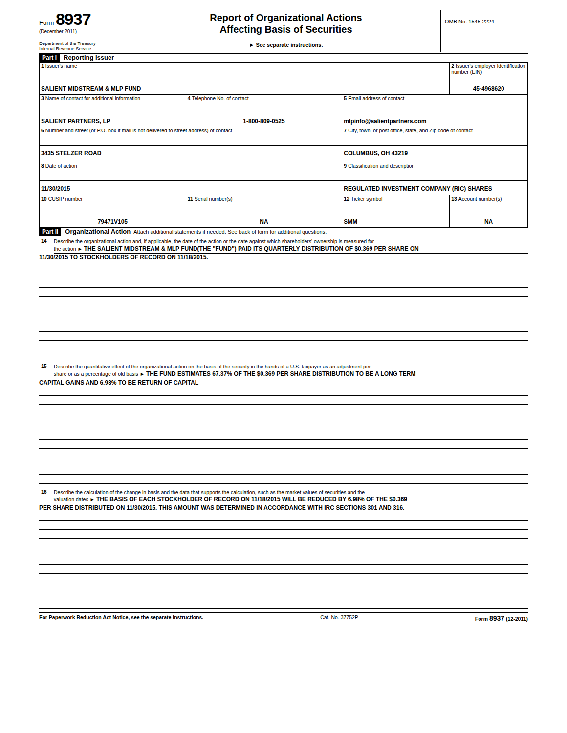Form 8937
(December 2011)
Department of the Treasury
Internal Revenue Service
Report of Organizational Actions
Affecting Basis of Securities
► See separate instructions.
OMB No. 1545-2224
Part I Reporting Issuer
| 1 Issuer's name | 2 Issuer's employer identification number (EIN) |
| SALIENT MIDSTREAM & MLP FUND | 45-4968620 |
| 3 Name of contact for additional information | 4 Telephone No. of contact | 5 Email address of contact |
| SALIENT PARTNERS, LP | 1-800-809-0525 | mlpinfo@salientpartners.com |
| 6 Number and street (or P.O. box if mail is not delivered to street address) of contact | 7 City, town, or post office, state, and Zip code of contact |
| 3435 STELZER ROAD | COLUMBUS, OH 43219 |
| 8 Date of action | 9 Classification and description |
| 11/30/2015 | REGULATED INVESTMENT COMPANY (RIC) SHARES |
| 10 CUSIP number | 11 Serial number(s) | 12 Ticker symbol | 13 Account number(s) |
| 79471V105 | NA | SMM | NA |
Part II Organizational Action Attach additional statements if needed. See back of form for additional questions.
14
Describe the organizational action and, if applicable, the date of the action or the date against which shareholders' ownership is measured for
the action ► THE SALIENT MIDSTREAM & MLP FUND(THE "FUND") PAID ITS QUARTERLY DISTRIBUTION OF $0.369 PER SHARE ON
11/30/2015 TO STOCKHOLDERS OF RECORD ON 11/18/2015.
15
Describe the quantitative effect of the organizational action on the basis of the security in the hands of a U.S. taxpayer as an adjustment per
share or as a percentage of old basis ► THE FUND ESTIMATES 67.37% OF THE $0.369 PER SHARE DISTRIBUTION TO BE A LONG TERM
CAPITAL GAINS AND 6.98% TO BE RETURN OF CAPITAL
16
Describe the calculation of the change in basis and the data that supports the calculation, such as the market values of securities and the
valuation dates ► THE BASIS OF EACH STOCKHOLDER OF RECORD ON 11/18/2015 WILL BE REDUCED BY 6.98% OF THE $0.369
PER SHARE DISTRIBUTED ON 11/30/2015. THIS AMOUNT WAS DETERMINED IN ACCORDANCE WITH IRC SECTIONS 301 AND 316.
For Paperwork Reduction Act Notice, see the separate Instructions.
Cat. No. 37752P
Form 8937 (12-2011)